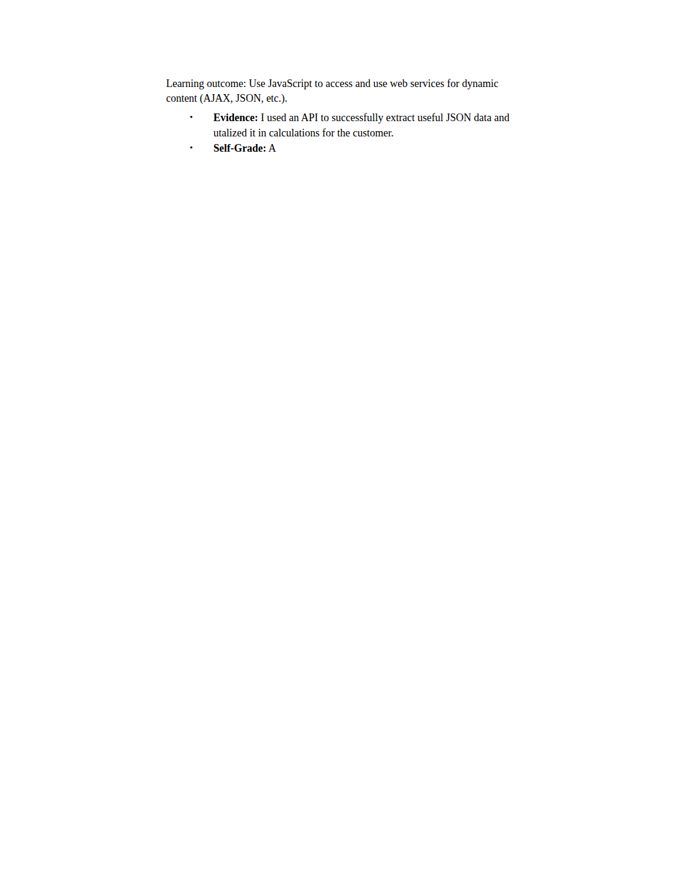Learning outcome: Use JavaScript to access and use web services for dynamic content (AJAX, JSON, etc.).
Evidence: I used an API to successfully extract useful JSON data and utalized it in calculations for the customer.
Self-Grade: A